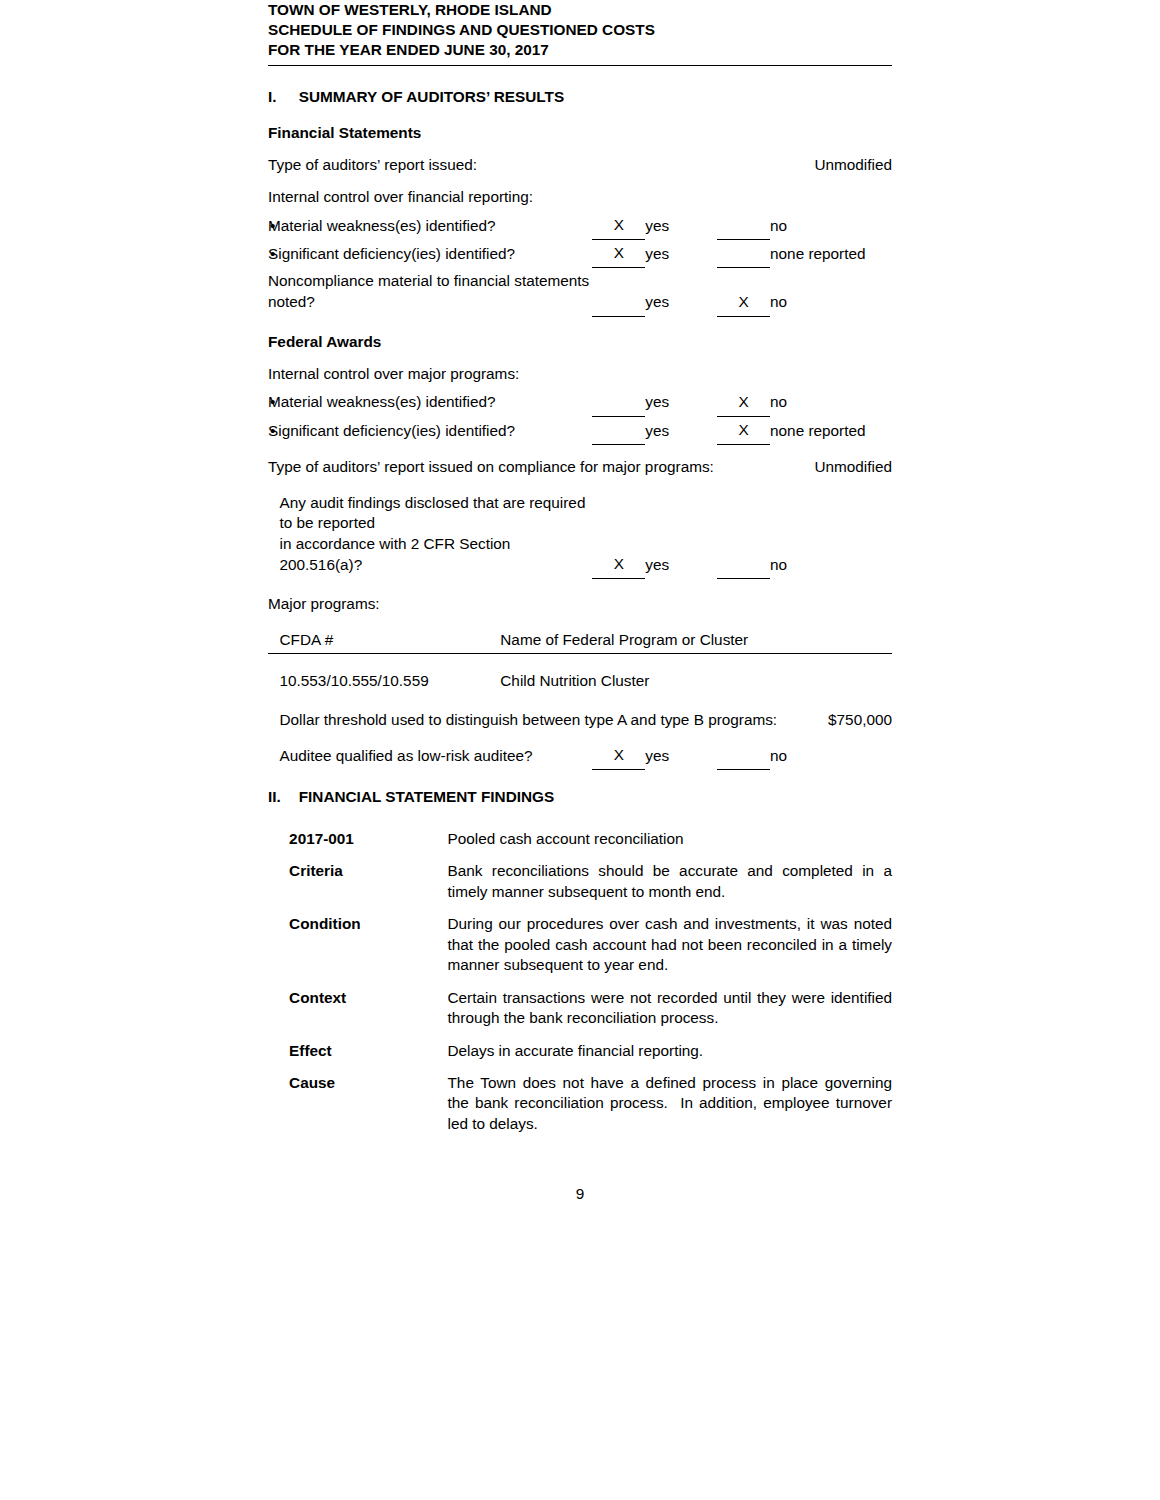TOWN OF WESTERLY, RHODE ISLAND
SCHEDULE OF FINDINGS AND QUESTIONED COSTS
FOR THE YEAR ENDED JUNE 30, 2017
I. SUMMARY OF AUDITORS’ RESULTS
Financial Statements
Type of auditors’ report issued: Unmodified
Internal control over financial reporting:
| Material weakness(es) identified? | X | yes | | no |
| Significant deficiency(ies) identified? | X | yes | | none reported |
| Noncompliance material to financial statements noted? | | yes | X | no |
Federal Awards
Internal control over major programs:
| Material weakness(es) identified? | | yes | X | no |
| Significant deficiency(ies) identified? | | yes | X | none reported |
Type of auditors’ report issued on compliance for major programs: Unmodified
| Any audit findings disclosed that are required to be reported in accordance with 2 CFR Section 200.516(a)? | X | yes | | no |
Major programs:
| CFDA # | Name of Federal Program or Cluster |
| 10.553/10.555/10.559 | Child Nutrition Cluster |
Dollar threshold used to distinguish between type A and type B programs: $750,000
| Auditee qualified as low-risk auditee? | X | yes | | no |
II. FINANCIAL STATEMENT FINDINGS
| 2017-001 | Pooled cash account reconciliation |
| Criteria | Bank reconciliations should be accurate and completed in a timely manner subsequent to month end. |
| Condition | During our procedures over cash and investments, it was noted that the pooled cash account had not been reconciled in a timely manner subsequent to year end. |
| Context | Certain transactions were not recorded until they were identified through the bank reconciliation process. |
| Effect | Delays in accurate financial reporting. |
| Cause | The Town does not have a defined process in place governing the bank reconciliation process. In addition, employee turnover led to delays. |
9